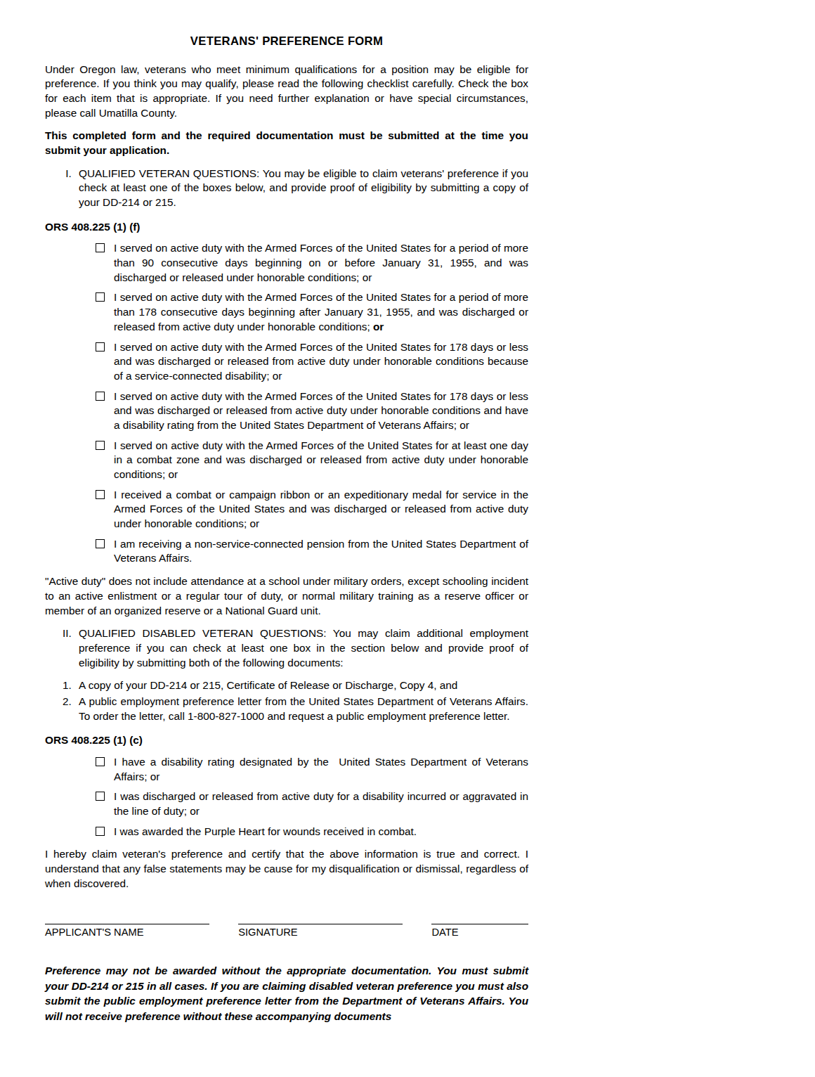VETERANS' PREFERENCE FORM
Under Oregon law, veterans who meet minimum qualifications for a position may be eligible for preference. If you think you may qualify, please read the following checklist carefully. Check the box for each item that is appropriate. If you need further explanation or have special circumstances, please call Umatilla County.
This completed form and the required documentation must be submitted at the time you submit your application.
QUALIFIED VETERAN QUESTIONS: You may be eligible to claim veterans' preference if you check at least one of the boxes below, and provide proof of eligibility by submitting a copy of your DD-214 or 215.
ORS 408.225 (1) (f)
I served on active duty with the Armed Forces of the United States for a period of more than 90 consecutive days beginning on or before January 31, 1955, and was discharged or released under honorable conditions; or
I served on active duty with the Armed Forces of the United States for a period of more than 178 consecutive days beginning after January 31, 1955, and was discharged or released from active duty under honorable conditions; or
I served on active duty with the Armed Forces of the United States for 178 days or less and was discharged or released from active duty under honorable conditions because of a service-connected disability; or
I served on active duty with the Armed Forces of the United States for 178 days or less and was discharged or released from active duty under honorable conditions and have a disability rating from the United States Department of Veterans Affairs; or
I served on active duty with the Armed Forces of the United States for at least one day in a combat zone and was discharged or released from active duty under honorable conditions; or
I received a combat or campaign ribbon or an expeditionary medal for service in the Armed Forces of the United States and was discharged or released from active duty under honorable conditions; or
I am receiving a non-service-connected pension from the United States Department of Veterans Affairs.
"Active duty" does not include attendance at a school under military orders, except schooling incident to an active enlistment or a regular tour of duty, or normal military training as a reserve officer or member of an organized reserve or a National Guard unit.
QUALIFIED DISABLED VETERAN QUESTIONS: You may claim additional employment preference if you can check at least one box in the section below and provide proof of eligibility by submitting both of the following documents:
A copy of your DD-214 or 215, Certificate of Release or Discharge, Copy 4, and
A public employment preference letter from the United States Department of Veterans Affairs. To order the letter, call 1-800-827-1000 and request a public employment preference letter.
ORS 408.225 (1) (c)
I have a disability rating designated by the United States Department of Veterans Affairs; or
I was discharged or released from active duty for a disability incurred or aggravated in the line of duty; or
I was awarded the Purple Heart for wounds received in combat.
I hereby claim veteran's preference and certify that the above information is true and correct. I understand that any false statements may be cause for my disqualification or dismissal, regardless of when discovered.
APPLICANT'S NAME
SIGNATURE
DATE
Preference may not be awarded without the appropriate documentation. You must submit your DD-214 or 215 in all cases. If you are claiming disabled veteran preference you must also submit the public employment preference letter from the Department of Veterans Affairs. You will not receive preference without these accompanying documents